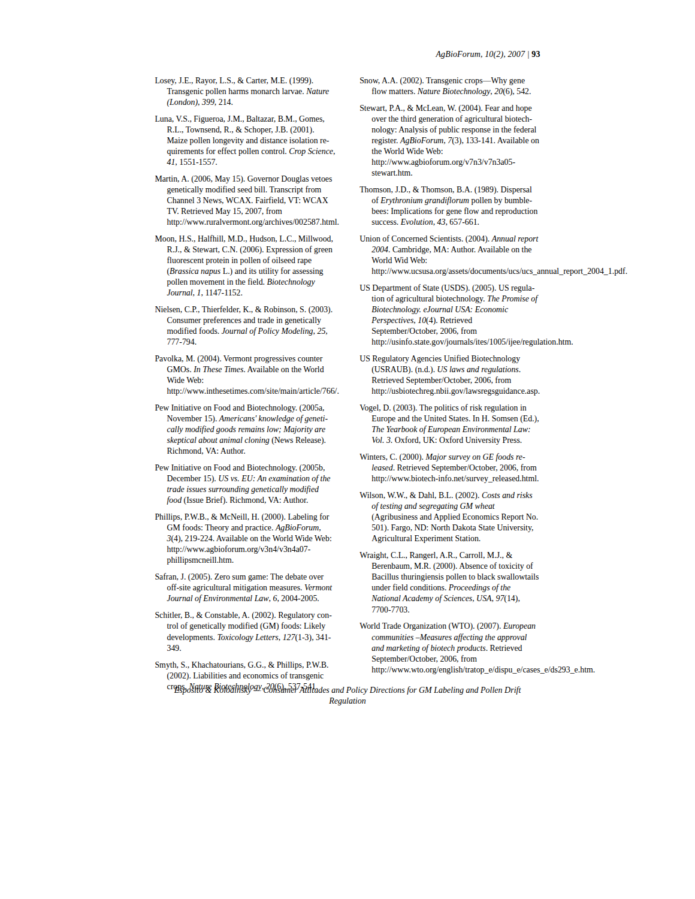AgBioForum, 10(2), 2007 | 93
Losey, J.E., Rayor, L.S., & Carter, M.E. (1999). Transgenic pollen harms monarch larvae. Nature (London), 399, 214.
Luna, V.S., Figueroa, J.M., Baltazar, B.M., Gomes, R.L., Townsend, R., & Schoper, J.B. (2001). Maize pollen longevity and distance isolation requirements for effect pollen control. Crop Science, 41, 1551-1557.
Martin, A. (2006, May 15). Governor Douglas vetoes genetically modified seed bill. Transcript from Channel 3 News, WCAX. Fairfield, VT: WCAX TV. Retrieved May 15, 2007, from http://www.ruralvermont.org/archives/002587.html.
Moon, H.S., Halfhill, M.D., Hudson, L.C., Millwood, R.J., & Stewart, C.N. (2006). Expression of green fluorescent protein in pollen of oilseed rape (Brassica napus L.) and its utility for assessing pollen movement in the field. Biotechnology Journal, 1, 1147-1152.
Nielsen, C.P., Thierfelder, K., & Robinson, S. (2003). Consumer preferences and trade in genetically modified foods. Journal of Policy Modeling, 25, 777-794.
Pavolka, M. (2004). Vermont progressives counter GMOs. In These Times. Available on the World Wide Web: http://www.inthesetimes.com/site/main/article/766/.
Pew Initiative on Food and Biotechnology. (2005a, November 15). Americans' knowledge of genetically modified goods remains low; Majority are skeptical about animal cloning (News Release). Richmond, VA: Author.
Pew Initiative on Food and Biotechnology. (2005b, December 15). US vs. EU: An examination of the trade issues surrounding genetically modified food (Issue Brief). Richmond, VA: Author.
Phillips, P.W.B., & McNeill, H. (2000). Labeling for GM foods: Theory and practice. AgBioForum, 3(4), 219-224. Available on the World Wide Web: http://www.agbioforum.org/v3n4/v3n4a07-phillipsmcneill.htm.
Safran, J. (2005). Zero sum game: The debate over off-site agricultural mitigation measures. Vermont Journal of Environmental Law, 6, 2004-2005.
Schitler, B., & Constable, A. (2002). Regulatory control of genetically modified (GM) foods: Likely developments. Toxicology Letters, 127(1-3), 341-349.
Smyth, S., Khachatourians, G.G., & Phillips, P.W.B. (2002). Liabilities and economics of transgenic crops. Nature Biotechnology, 20(6), 537-541.
Snow, A.A. (2002). Transgenic crops—Why gene flow matters. Nature Biotechnology, 20(6), 542.
Stewart, P.A., & McLean, W. (2004). Fear and hope over the third generation of agricultural biotechnology: Analysis of public response in the federal register. AgBioForum, 7(3), 133-141. Available on the World Wide Web: http://www.agbioforum.org/v7n3/v7n3a05-stewart.htm.
Thomson, J.D., & Thomson, B.A. (1989). Dispersal of Erythronium grandiflorum pollen by bumblebees: Implications for gene flow and reproduction success. Evolution, 43, 657-661.
Union of Concerned Scientists. (2004). Annual report 2004. Cambridge, MA: Author. Available on the World Wid Web: http://www.ucsusa.org/assets/documents/ucs/ucs_annual_report_2004_1.pdf.
US Department of State (USDS). (2005). US regulation of agricultural biotechnology. The Promise of Biotechnology. eJournal USA: Economic Perspectives, 10(4). Retrieved September/October, 2006, from http://usinfo.state.gov/journals/ites/1005/ijee/regulation.htm.
US Regulatory Agencies Unified Biotechnology (USRAUB). (n.d.). US laws and regulations. Retrieved September/October, 2006, from http://usbiotechreg.nbii.gov/lawsregsguidance.asp.
Vogel, D. (2003). The politics of risk regulation in Europe and the United States. In H. Somsen (Ed.), The Yearbook of European Environmental Law: Vol. 3. Oxford, UK: Oxford University Press.
Winters, C. (2000). Major survey on GE foods released. Retrieved September/October, 2006, from http://www.biotech-info.net/survey_released.html.
Wilson, W.W., & Dahl, B.L. (2002). Costs and risks of testing and segregating GM wheat (Agribusiness and Applied Economics Report No. 501). Fargo, ND: North Dakota State University, Agricultural Experiment Station.
Wraight, C.L., Rangerl, A.R., Carroll, M.J., & Berenbaum, M.R. (2000). Absence of toxicity of Bacillus thuringiensis pollen to black swallowtails under field conditions. Proceedings of the National Academy of Sciences, USA, 97(14), 7700-7703.
World Trade Organization (WTO). (2007). European communities –Measures affecting the approval and marketing of biotech products. Retrieved September/October, 2006, from http://www.wto.org/english/tratop_e/dispu_e/cases_e/ds293_e.htm.
Esposito & Kolodinsky — Consumer Attitudes and Policy Directions for GM Labeling and Pollen Drift Regulation